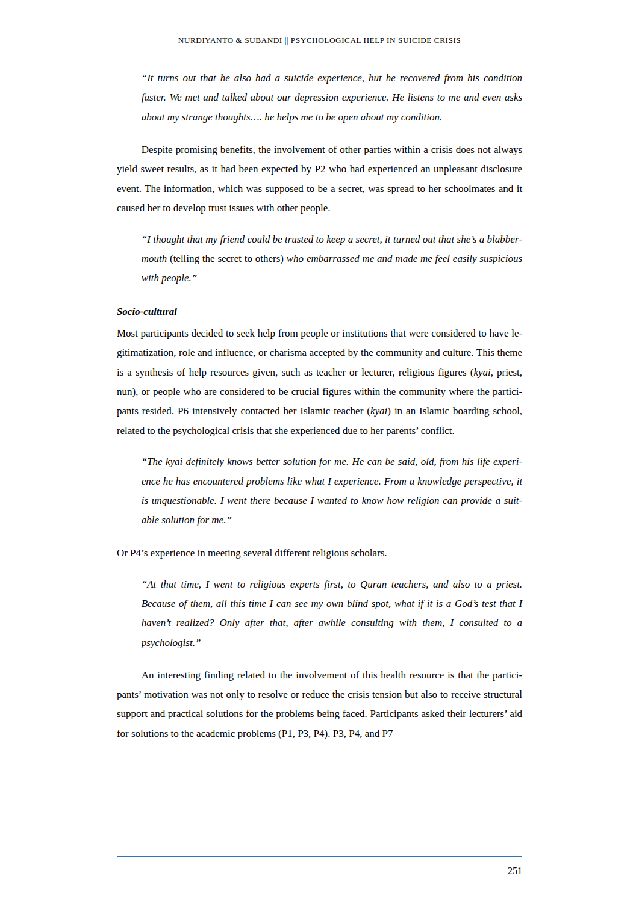Nurdiyanto & Subandi || Psychological Help in Suicide Crisis
“It turns out that he also had a suicide experience, but he recovered from his condition faster. We met and talked about our depression experience. He listens to me and even asks about my strange thoughts…. he helps me to be open about my condition.
Despite promising benefits, the involvement of other parties within a crisis does not always yield sweet results, as it had been expected by P2 who had experienced an unpleasant disclosure event. The information, which was supposed to be a secret, was spread to her schoolmates and it caused her to develop trust issues with other people.
“I thought that my friend could be trusted to keep a secret, it turned out that she’s a blabbermouth (telling the secret to others) who embarrassed me and made me feel easily suspicious with people.”
Socio-cultural
Most participants decided to seek help from people or institutions that were considered to have legitimatization, role and influence, or charisma accepted by the community and culture. This theme is a synthesis of help resources given, such as teacher or lecturer, religious figures (kyai, priest, nun), or people who are considered to be crucial figures within the community where the participants resided. P6 intensively contacted her Islamic teacher (kyai) in an Islamic boarding school, related to the psychological crisis that she experienced due to her parents’ conflict.
“The kyai definitely knows better solution for me. He can be said, old, from his life experience he has encountered problems like what I experience. From a knowledge perspective, it is unquestionable. I went there because I wanted to know how religion can provide a suitable solution for me.”
Or P4’s experience in meeting several different religious scholars.
“At that time, I went to religious experts first, to Quran teachers, and also to a priest. Because of them, all this time I can see my own blind spot, what if it is a God’s test that I haven’t realized? Only after that, after awhile consulting with them, I consulted to a psychologist.”
An interesting finding related to the involvement of this health resource is that the participants’ motivation was not only to resolve or reduce the crisis tension but also to receive structural support and practical solutions for the problems being faced. Participants asked their lecturers’ aid for solutions to the academic problems (P1, P3, P4). P3, P4, and P7
251